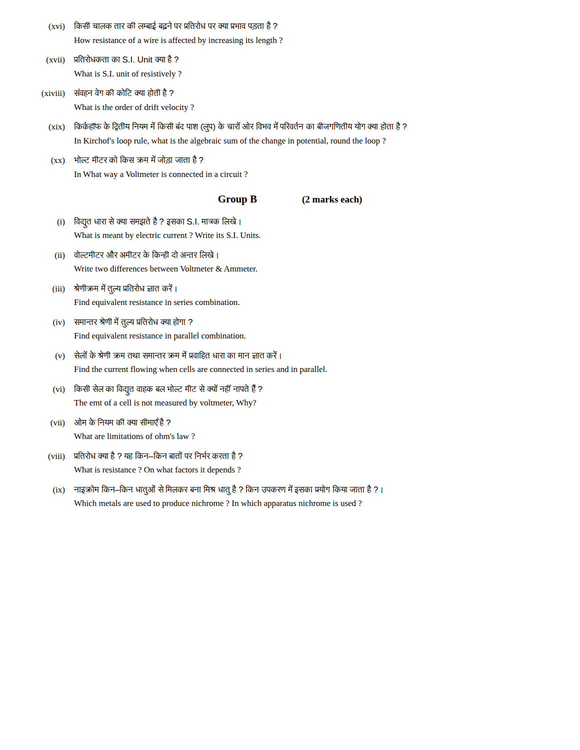(xvi)
किसी चालक तार की लम्बाई बढ़ने पर प्रतिरोध पर क्या प्रभाव पड़ता है ?
How resistance of a wire is affected by increasing its length ?
(xvii)
प्रतिरोधकता का S.I. Unit क्या है ?
What is S.I. unit of resistively ?
(xiviii)
संवहन वेग की कोटि क्या होती है ?
What is the order of drift velocity ?
(xix)
किर्कहॉफ के द्वितीय नियम में किसी बंद पाश (लुप) के चारों ओर विभव में परिवर्तन का बीजगणितीय योग क्या होता है ?
In Kirchof's loop rule, what is the algebraic sum of the change in potential, round the loop ?
(xx)
भोल्ट मीटर को किस क्रम में जोड़ा जाता है ?
In What way a Voltmeter is connected in a circuit ?
Group B (2 marks each)
(i)
विद्युत धारा से क्या समझते है ? इसका S.I. मात्रक लिखे।
What is meant by electric current ? Write its S.I. Units.
(ii)
वोल्टमीटर और अमीटर के किन्ही दो अन्तर लिखे।
Write two differences between Voltmeter & Ammeter.
(iii)
श्रेणीक्रम में तुल्य प्रतिरोध ज्ञात करें।
Find equivalent resistance in series combination.
(iv)
समान्तर श्रेणी में तुल्य प्रतिरोध क्या होगा ?
Find equivalent resistance in parallel combination.
(v)
सेलों के श्रेणी क्रम तथा समान्तर क्रम में प्रवाहित धारा का मान ज्ञात करें।
Find the current flowing when cells are connected in series and in parallel.
(vi)
किसी सेल का विद्युत वाहक बल भोल्ट मीट से क्यों नहीं नापते हैं ?
The emt of a cell is not measured by voltmeter, Why?
(vii)
ओम के नियम की क्या सीमाएँ है ?
What are limitations of ohm's law ?
(viii)
प्रतिरोध क्या है ? यह किन–किन बातों पर निर्भर करता है ?
What is resistance ? On what factors it depends ?
(ix)
नाइक्रोम किन–किन धातुओं से मिलकर बना मिश्र धातु है ? किन उपकरण में इसका प्रयोग किया जाता है ?।
Which metals are used to produce nichrome ? In which apparatus nichrome is used ?